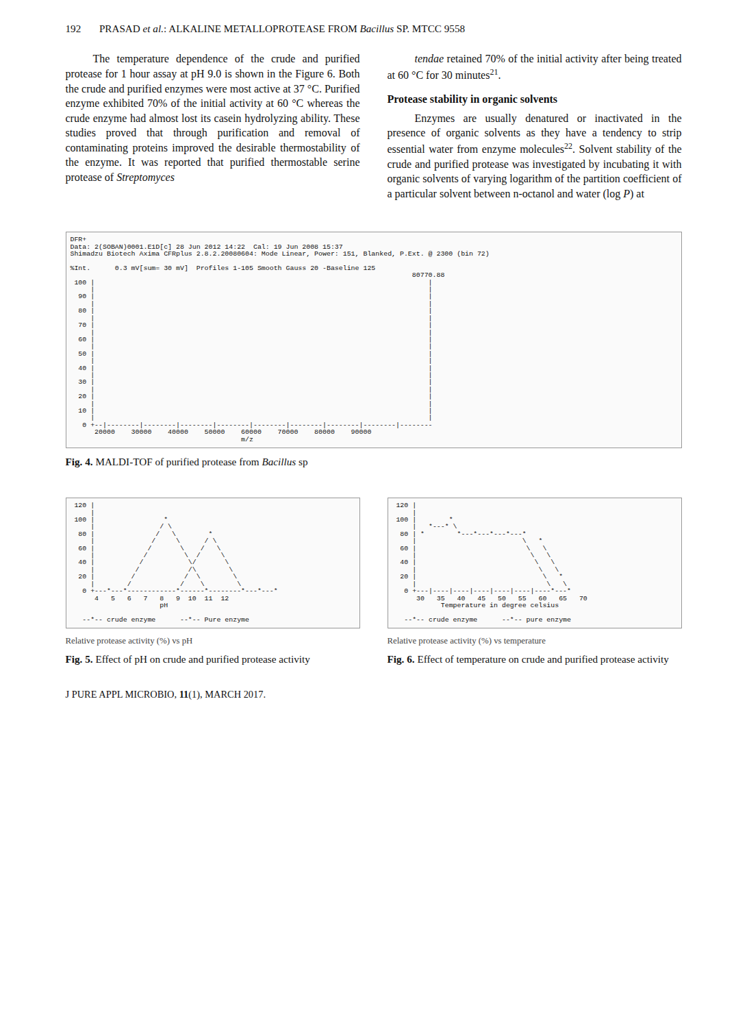192 PRASAD et al.: ALKALINE METALLOPROTEASE FROM Bacillus SP. MTCC 9558
The temperature dependence of the crude and purified protease for 1 hour assay at pH 9.0 is shown in the Figure 6. Both the crude and purified enzymes were most active at 37 °C. Purified enzyme exhibited 70% of the initial activity at 60 °C whereas the crude enzyme had almost lost its casein hydrolyzing ability. These studies proved that through purification and removal of contaminating proteins improved the desirable thermostability of the enzyme. It was reported that purified thermostable serine protease of Streptomyces
tendae retained 70% of the initial activity after being treated at 60 °C for 30 minutes21.
Protease stability in organic solvents
Enzymes are usually denatured or inactivated in the presence of organic solvents as they have a tendency to strip essential water from enzyme molecules22. Solvent stability of the crude and purified protease was investigated by incubating it with organic solvents of varying logarithm of the partition coefficient of a particular solvent between n-octanol and water (log P) at
DFR+
Data: 2(SOBAN)0001.E1D[c] 28 Jun 2012 14:22  Cal: 19 Jun 2008 15:37
Shimadzu Biotech Axima CFRplus 2.8.2.20080604: Mode Linear, Power: 151, Blanked, P.Ext. @ 2300 (bin 72)

%Int.      0.3 mV[sum= 30 mV]  Profiles 1-105 Smooth Gauss 20 -Baseline 125
                                                                                    80770.88
 100 |                                                                                  |
     |                                                                                  |
  90 |                                                                                  |
     |                                                                                  |
  80 |                                                                                  |
     |                                                                                  |
  70 |                                                                                  |
     |                                                                                  |
  60 |                                                                                  |
     |                                                                                  |
  50 |                                                                                  |
     |                                                                                  |
  40 |                                                                                  |
     |                                                                                  |
  30 |                                                                                  |
     |                                                                                  |
  20 |                                                                                  |
     |                                                                                  |
  10 |                                                                                  |
     |                                                                                  |
   0 +--|--------|--------|--------|--------|--------|--------|--------|--------|--------
      20000    30000    40000    50000    60000    70000    80000    90000
                                          m/z
Fig. 4. MALDI-TOF of purified protease from Bacillus sp
 120 |
     |
 100 |                 *
     |                / \
  80 |               /   \        *
     |              /     \      / \
  60 |             /       \    /   \
     |            /         \  /     \
  40 |           /           \/       \
     |          /            /\        \
  20 |         /            /  \        \
     |        /            /    \        \
   0 +---*---*------------*------*--------*---*---*
      4   5   6   7   8   9  10  11  12
                      pH

   --*-- crude enzyme      --*-- Pure enzyme
Relative protease activity (%) vs pH
Fig. 5. Effect of pH on crude and purified protease activity
 120 |
     |
 100 |        *
     |   *---* \
  80 | *        *---*---*---*---*
     |                          \   *
  60 |                           \   \
     |                            \   \
  40 |                             \   \
     |                              \   \
  20 |                               \   *
     |                                \   \
   0 +---|----|----|----|----|----|----*---*
      30   35   40   45   50   55   60   65   70
            Temperature in degree celsius

   --*-- crude enzyme      --*-- pure enzyme
Relative protease activity (%) vs temperature
Fig. 6. Effect of temperature on crude and purified protease activity
J PURE APPL MICROBIO, 11(1), MARCH 2017.